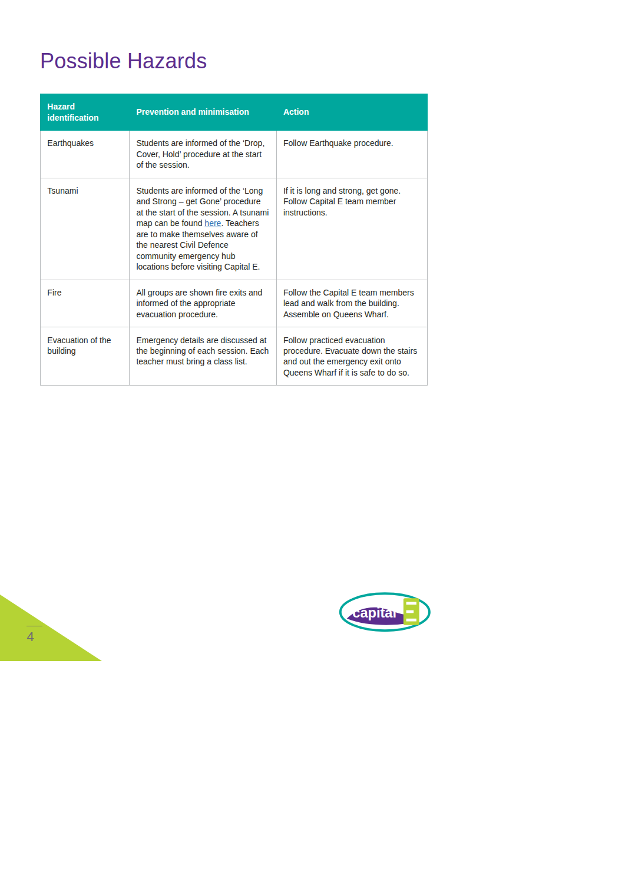Possible Hazards
| Hazard identification | Prevention and minimisation | Action |
| --- | --- | --- |
| Earthquakes | Students are informed of the ‘Drop, Cover, Hold’ procedure at the start of the session. | Follow Earthquake procedure. |
| Tsunami | Students are informed of the ‘Long and Strong – get Gone’ procedure at the start of the session. A tsunami map can be found here . Teachers are to make themselves aware of the nearest Civil Defence community emergency hub locations before visiting Capital E. | If it is long and strong, get gone. Follow Capital E team member instructions. |
| Fire | All groups are shown fire exits and informed of the appropriate evacuation procedure. | Follow the Capital E team members lead and walk from the building. Assemble on Queens Wharf. |
| Evacuation of the building | Emergency details are discussed at the beginning of each session. Each teacher must bring a class list. | Follow practiced evacuation procedure. Evacuate down the stairs and out the emergency exit onto Queens Wharf if it is safe to do so. |
4
capital